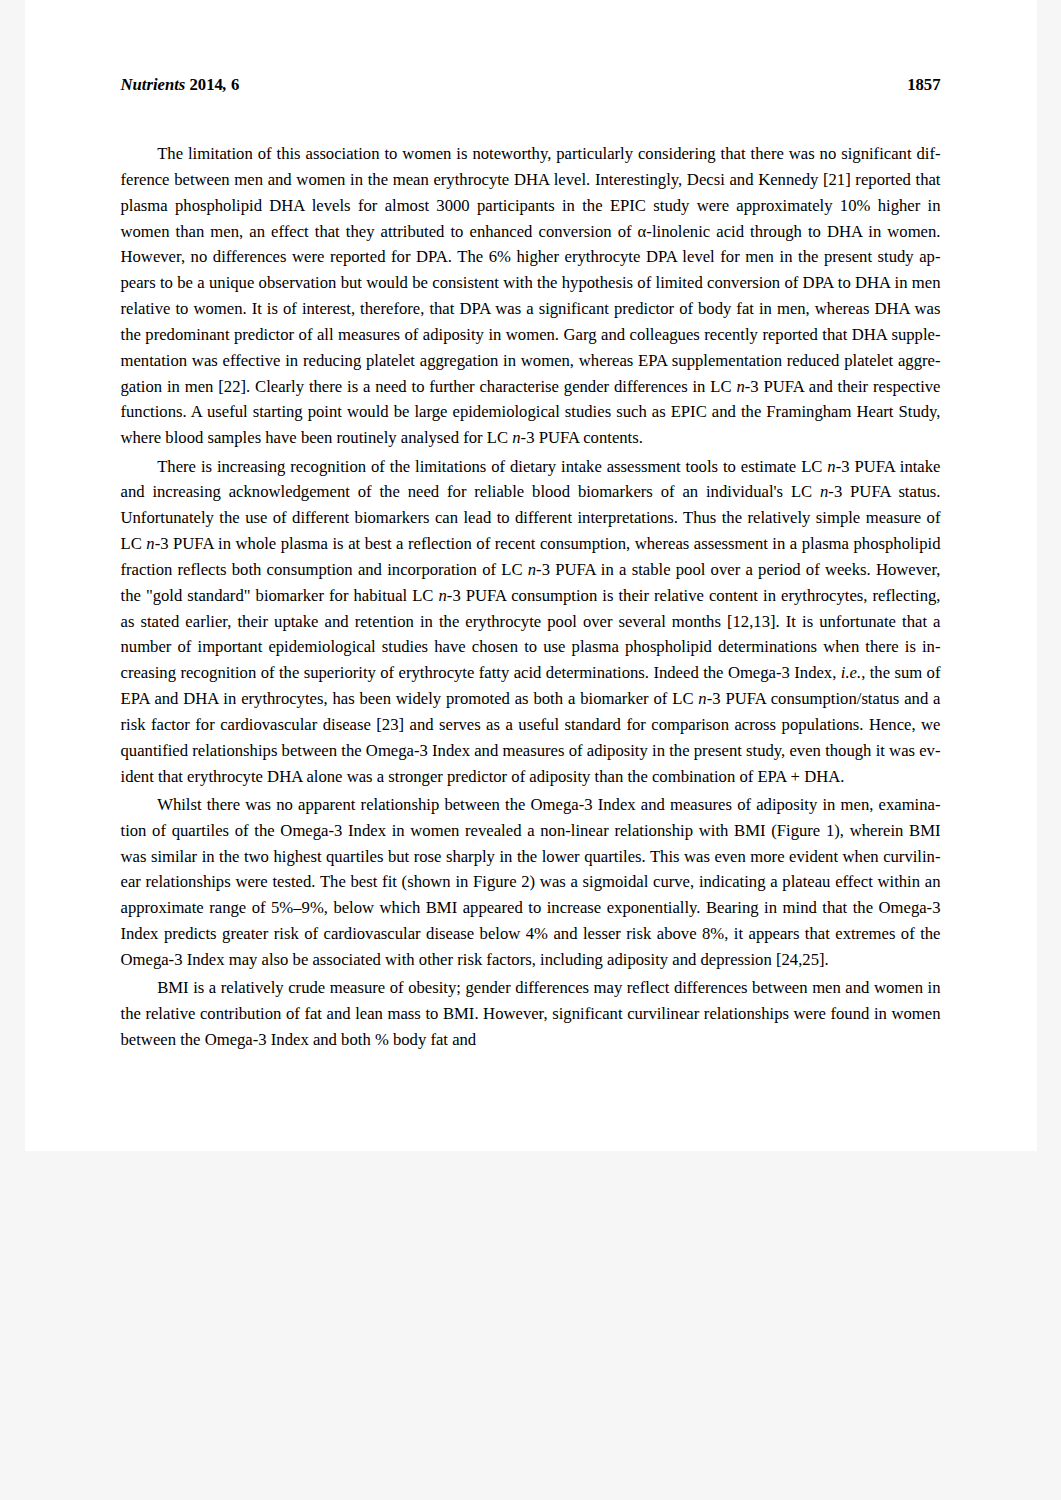Nutrients 2014, 6 1857
The limitation of this association to women is noteworthy, particularly considering that there was no significant difference between men and women in the mean erythrocyte DHA level. Interestingly, Decsi and Kennedy [21] reported that plasma phospholipid DHA levels for almost 3000 participants in the EPIC study were approximately 10% higher in women than men, an effect that they attributed to enhanced conversion of α-linolenic acid through to DHA in women. However, no differences were reported for DPA. The 6% higher erythrocyte DPA level for men in the present study appears to be a unique observation but would be consistent with the hypothesis of limited conversion of DPA to DHA in men relative to women. It is of interest, therefore, that DPA was a significant predictor of body fat in men, whereas DHA was the predominant predictor of all measures of adiposity in women. Garg and colleagues recently reported that DHA supplementation was effective in reducing platelet aggregation in women, whereas EPA supplementation reduced platelet aggregation in men [22]. Clearly there is a need to further characterise gender differences in LC n-3 PUFA and their respective functions. A useful starting point would be large epidemiological studies such as EPIC and the Framingham Heart Study, where blood samples have been routinely analysed for LC n-3 PUFA contents.
There is increasing recognition of the limitations of dietary intake assessment tools to estimate LC n-3 PUFA intake and increasing acknowledgement of the need for reliable blood biomarkers of an individual's LC n-3 PUFA status. Unfortunately the use of different biomarkers can lead to different interpretations. Thus the relatively simple measure of LC n-3 PUFA in whole plasma is at best a reflection of recent consumption, whereas assessment in a plasma phospholipid fraction reflects both consumption and incorporation of LC n-3 PUFA in a stable pool over a period of weeks. However, the "gold standard" biomarker for habitual LC n-3 PUFA consumption is their relative content in erythrocytes, reflecting, as stated earlier, their uptake and retention in the erythrocyte pool over several months [12,13]. It is unfortunate that a number of important epidemiological studies have chosen to use plasma phospholipid determinations when there is increasing recognition of the superiority of erythrocyte fatty acid determinations. Indeed the Omega-3 Index, i.e., the sum of EPA and DHA in erythrocytes, has been widely promoted as both a biomarker of LC n-3 PUFA consumption/status and a risk factor for cardiovascular disease [23] and serves as a useful standard for comparison across populations. Hence, we quantified relationships between the Omega-3 Index and measures of adiposity in the present study, even though it was evident that erythrocyte DHA alone was a stronger predictor of adiposity than the combination of EPA + DHA.
Whilst there was no apparent relationship between the Omega-3 Index and measures of adiposity in men, examination of quartiles of the Omega-3 Index in women revealed a non-linear relationship with BMI (Figure 1), wherein BMI was similar in the two highest quartiles but rose sharply in the lower quartiles. This was even more evident when curvilinear relationships were tested. The best fit (shown in Figure 2) was a sigmoidal curve, indicating a plateau effect within an approximate range of 5%–9%, below which BMI appeared to increase exponentially. Bearing in mind that the Omega-3 Index predicts greater risk of cardiovascular disease below 4% and lesser risk above 8%, it appears that extremes of the Omega-3 Index may also be associated with other risk factors, including adiposity and depression [24,25].
BMI is a relatively crude measure of obesity; gender differences may reflect differences between men and women in the relative contribution of fat and lean mass to BMI. However, significant curvilinear relationships were found in women between the Omega-3 Index and both % body fat and